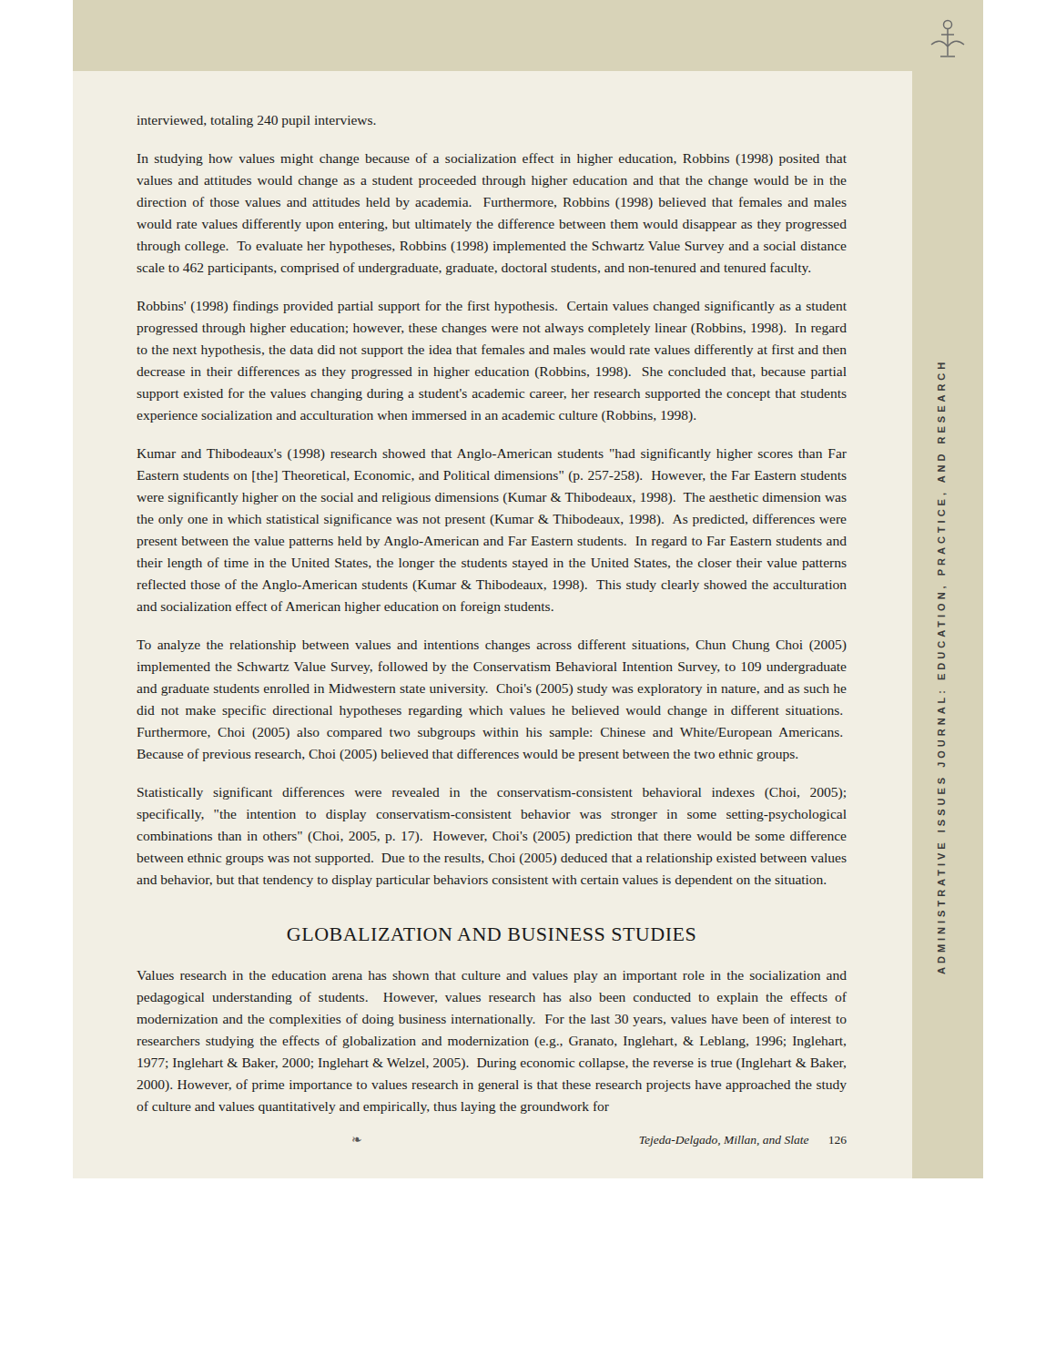ADMINISTRATIVE ISSUES JOURNAL: EDUCATION, PRACTICE, AND RESEARCH
interviewed, totaling 240 pupil interviews.
In studying how values might change because of a socialization effect in higher education, Robbins (1998) posited that values and attitudes would change as a student proceeded through higher education and that the change would be in the direction of those values and attitudes held by academia. Furthermore, Robbins (1998) believed that females and males would rate values differently upon entering, but ultimately the difference between them would disappear as they progressed through college. To evaluate her hypotheses, Robbins (1998) implemented the Schwartz Value Survey and a social distance scale to 462 participants, comprised of undergraduate, graduate, doctoral students, and non-tenured and tenured faculty.
Robbins' (1998) findings provided partial support for the first hypothesis. Certain values changed significantly as a student progressed through higher education; however, these changes were not always completely linear (Robbins, 1998). In regard to the next hypothesis, the data did not support the idea that females and males would rate values differently at first and then decrease in their differences as they progressed in higher education (Robbins, 1998). She concluded that, because partial support existed for the values changing during a student's academic career, her research supported the concept that students experience socialization and acculturation when immersed in an academic culture (Robbins, 1998).
Kumar and Thibodeaux's (1998) research showed that Anglo-American students "had significantly higher scores than Far Eastern students on [the] Theoretical, Economic, and Political dimensions" (p. 257-258). However, the Far Eastern students were significantly higher on the social and religious dimensions (Kumar & Thibodeaux, 1998). The aesthetic dimension was the only one in which statistical significance was not present (Kumar & Thibodeaux, 1998). As predicted, differences were present between the value patterns held by Anglo-American and Far Eastern students. In regard to Far Eastern students and their length of time in the United States, the longer the students stayed in the United States, the closer their value patterns reflected those of the Anglo-American students (Kumar & Thibodeaux, 1998). This study clearly showed the acculturation and socialization effect of American higher education on foreign students.
To analyze the relationship between values and intentions changes across different situations, Chun Chung Choi (2005) implemented the Schwartz Value Survey, followed by the Conservatism Behavioral Intention Survey, to 109 undergraduate and graduate students enrolled in Midwestern state university. Choi's (2005) study was exploratory in nature, and as such he did not make specific directional hypotheses regarding which values he believed would change in different situations. Furthermore, Choi (2005) also compared two subgroups within his sample: Chinese and White/European Americans. Because of previous research, Choi (2005) believed that differences would be present between the two ethnic groups.
Statistically significant differences were revealed in the conservatism-consistent behavioral indexes (Choi, 2005); specifically, "the intention to display conservatism-consistent behavior was stronger in some setting-psychological combinations than in others" (Choi, 2005, p. 17). However, Choi's (2005) prediction that there would be some difference between ethnic groups was not supported. Due to the results, Choi (2005) deduced that a relationship existed between values and behavior, but that tendency to display particular behaviors consistent with certain values is dependent on the situation.
GLOBALIZATION AND BUSINESS STUDIES
Values research in the education arena has shown that culture and values play an important role in the socialization and pedagogical understanding of students. However, values research has also been conducted to explain the effects of modernization and the complexities of doing business internationally. For the last 30 years, values have been of interest to researchers studying the effects of globalization and modernization (e.g., Granato, Inglehart, & Leblang, 1996; Inglehart, 1977; Inglehart & Baker, 2000; Inglehart & Welzel, 2005). During economic collapse, the reverse is true (Inglehart & Baker, 2000). However, of prime importance to values research in general is that these research projects have approached the study of culture and values quantitatively and empirically, thus laying the groundwork for
❧ Tejeda-Delgado, Millan, and Slate 126